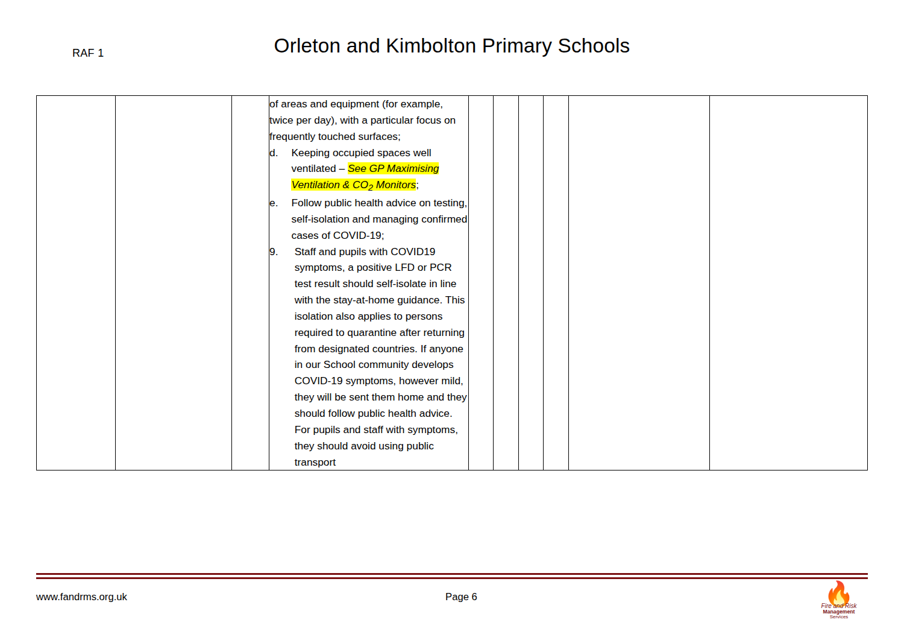RAF 1
Orleton and Kimbolton Primary Schools
| | | | of areas and equipment (for example, twice per day), with a particular focus on frequently touched surfaces; d. Keeping occupied spaces well ventilated – See GP Maximising Ventilation & CO 2 Monitors ; e. Follow public health advice on testing, self-isolation and managing confirmed cases of COVID-19; 9. Staff and pupils with COVID19 symptoms, a positive LFD or PCR test result should self-isolate in line with the stay-at-home guidance. This isolation also applies to persons required to quarantine after returning from designated countries. If anyone in our School community develops COVID-19 symptoms, however mild, they will be sent them home and they should follow public health advice. For pupils and staff with symptoms, they should avoid using public transport | | | | | | |
www.fandrms.org.uk
Page 6
🔥 Fire and Risk Management Services